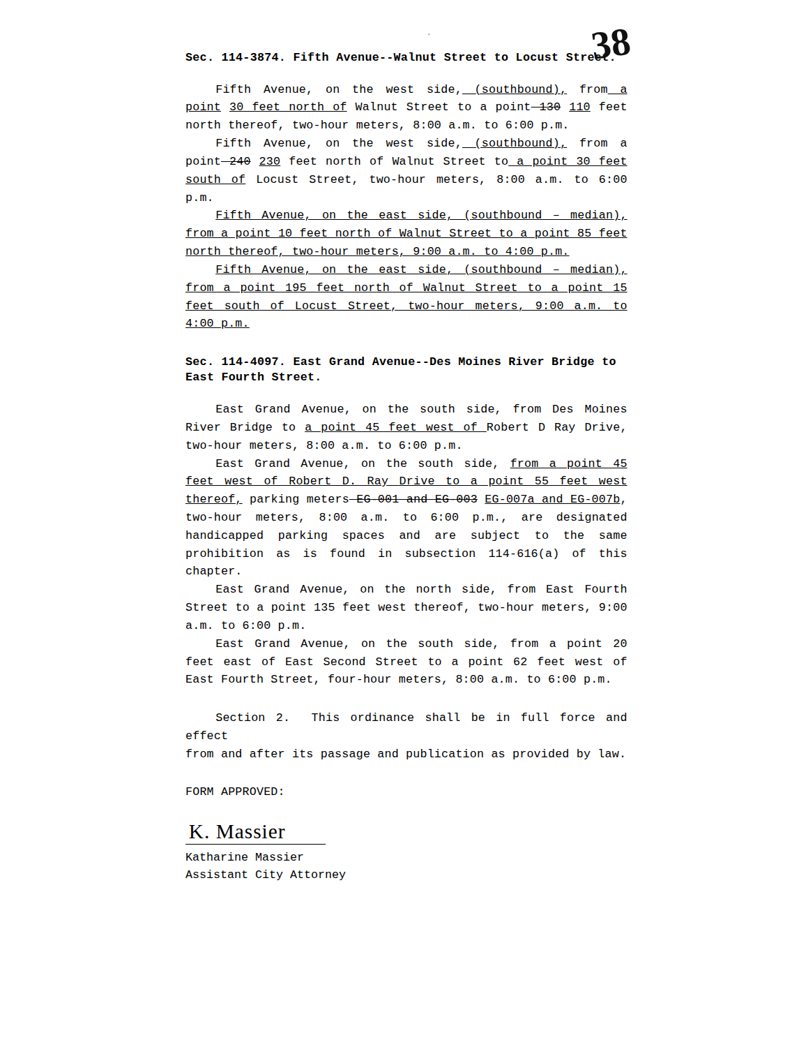.
38
Sec. 114-3874. Fifth Avenue--Walnut Street to Locust Street.
Fifth Avenue, on the west side, (southbound), from a point 30 feet north of Walnut Street to a point 130 110 feet north thereof, two-hour meters, 8:00 a.m. to 6:00 p.m.
Fifth Avenue, on the west side, (southbound), from a point 240 230 feet north of Walnut Street to a point 30 feet south of Locust Street, two-hour meters, 8:00 a.m. to 6:00 p.m.
Fifth Avenue, on the east side, (southbound – median), from a point 10 feet north of Walnut Street to a point 85 feet north thereof, two-hour meters, 9:00 a.m. to 4:00 p.m.
Fifth Avenue, on the east side, (southbound – median), from a point 195 feet north of Walnut Street to a point 15 feet south of Locust Street, two-hour meters, 9:00 a.m. to 4:00 p.m.
Sec. 114-4097. East Grand Avenue--Des Moines River Bridge to East Fourth Street.
East Grand Avenue, on the south side, from Des Moines River Bridge to a point 45 feet west of Robert D Ray Drive, two-hour meters, 8:00 a.m. to 6:00 p.m.
East Grand Avenue, on the south side, from a point 45 feet west of Robert D. Ray Drive to a point 55 feet west thereof, parking meters EG-001 and EG-003 EG-007a and EG-007b, two-hour meters, 8:00 a.m. to 6:00 p.m., are designated handicapped parking spaces and are subject to the same prohibition as is found in subsection 114-616(a) of this chapter.
East Grand Avenue, on the north side, from East Fourth Street to a point 135 feet west thereof, two-hour meters, 9:00 a.m. to 6:00 p.m.
East Grand Avenue, on the south side, from a point 20 feet east of East Second Street to a point 62 feet west of East Fourth Street, four-hour meters, 8:00 a.m. to 6:00 p.m.
Section 2. This ordinance shall be in full force and effect
from and after its passage and publication as provided by law.
FORM APPROVED:
K. Massier
Katharine Massier
Assistant City Attorney